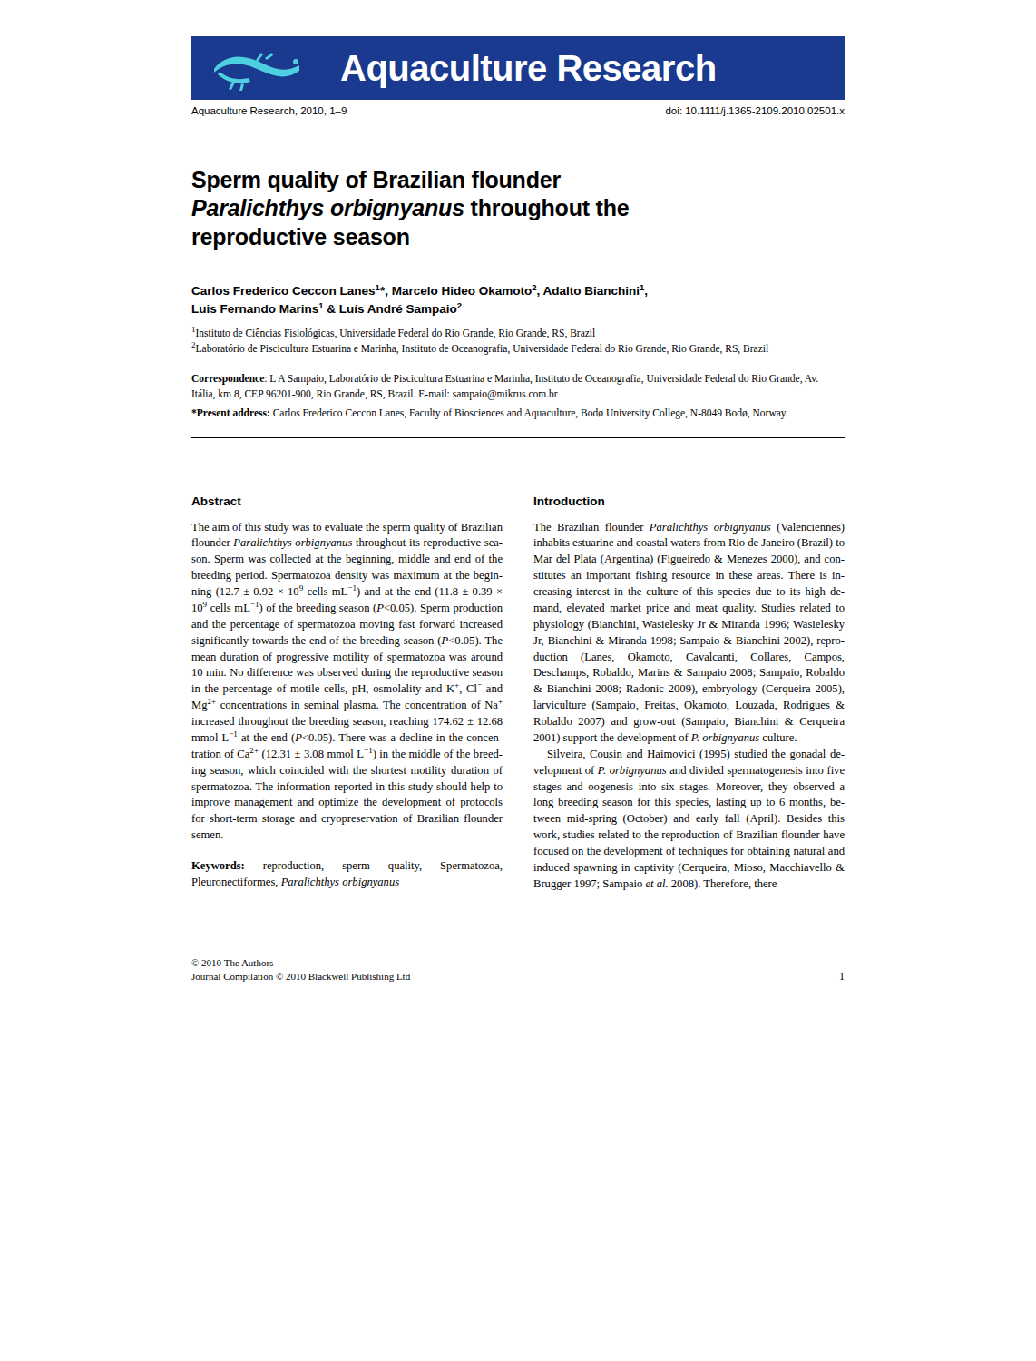Aquaculture Research
Aquaculture Research, 2010, 1–9
doi: 10.1111/j.1365-2109.2010.02501.x
Sperm quality of Brazilian flounder
Paralichthys orbignyanus throughout the
reproductive season
Carlos Frederico Ceccon Lanes1*, Marcelo Hideo Okamoto2, Adalto Bianchini1,
Luis Fernando Marins1 & Luís André Sampaio2
1Instituto de Ciências Fisiológicas, Universidade Federal do Rio Grande, Rio Grande, RS, Brazil
2Laboratório de Piscicultura Estuarina e Marinha, Instituto de Oceanografia, Universidade Federal do Rio Grande, Rio Grande, RS, Brazil
Correspondence: L A Sampaio, Laboratório de Piscicultura Estuarina e Marinha, Instituto de Oceanografia, Universidade Federal do Rio Grande, Av. Itália, km 8, CEP 96201-900, Rio Grande, RS, Brazil. E-mail: sampaio@mikrus.com.br
*Present address: Carlos Frederico Ceccon Lanes, Faculty of Biosciences and Aquaculture, Bodø University College, N-8049 Bodø, Norway.
Abstract
The aim of this study was to evaluate the sperm quality of Brazilian flounder Paralichthys orbignyanus throughout its reproductive season. Sperm was collected at the beginning, middle and end of the breeding period. Spermatozoa density was maximum at the beginning (12.7 ± 0.92 × 109 cells mL−1) and at the end (11.8 ± 0.39 × 109 cells mL−1) of the breeding season (P<0.05). Sperm production and the percentage of spermatozoa moving fast forward increased significantly towards the end of the breeding season (P<0.05). The mean duration of progressive motility of spermatozoa was around 10 min. No difference was observed during the reproductive season in the percentage of motile cells, pH, osmolality and K+, Cl− and Mg2+ concentrations in seminal plasma. The concentration of Na+ increased throughout the breeding season, reaching 174.62 ± 12.68 mmol L−1 at the end (P<0.05). There was a decline in the concentration of Ca2+ (12.31 ± 3.08 mmol L−1) in the middle of the breeding season, which coincided with the shortest motility duration of spermatozoa. The information reported in this study should help to improve management and optimize the development of protocols for short-term storage and cryopreservation of Brazilian flounder semen.
Keywords: reproduction, sperm quality, Spermatozoa, Pleuronectiformes, Paralichthys orbignyanus
Introduction
The Brazilian flounder Paralichthys orbignyanus (Valenciennes) inhabits estuarine and coastal waters from Rio de Janeiro (Brazil) to Mar del Plata (Argentina) (Figueiredo & Menezes 2000), and constitutes an important fishing resource in these areas. There is increasing interest in the culture of this species due to its high demand, elevated market price and meat quality. Studies related to physiology (Bianchini, Wasielesky Jr & Miranda 1996; Wasielesky Jr, Bianchini & Miranda 1998; Sampaio & Bianchini 2002), reproduction (Lanes, Okamoto, Cavalcanti, Collares, Campos, Deschamps, Robaldo, Marins & Sampaio 2008; Sampaio, Robaldo & Bianchini 2008; Radonic 2009), embryology (Cerqueira 2005), larviculture (Sampaio, Freitas, Okamoto, Louzada, Rodrigues & Robaldo 2007) and grow-out (Sampaio, Bianchini & Cerqueira 2001) support the development of P. orbignyanus culture.
Silveira, Cousin and Haimovici (1995) studied the gonadal development of P. orbignyanus and divided spermatogenesis into five stages and oogenesis into six stages. Moreover, they observed a long breeding season for this species, lasting up to 6 months, between mid-spring (October) and early fall (April). Besides this work, studies related to the reproduction of Brazilian flounder have focused on the development of techniques for obtaining natural and induced spawning in captivity (Cerqueira, Mioso, Macchiavello & Brugger 1997; Sampaio et al. 2008). Therefore, there
© 2010 The Authors
Journal Compilation © 2010 Blackwell Publishing Ltd
1